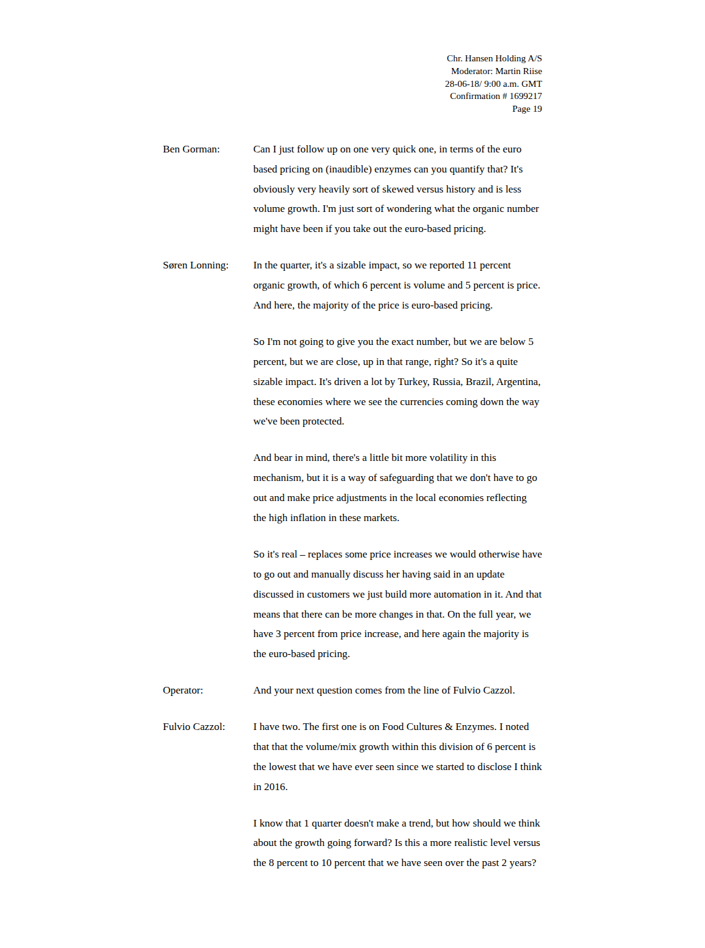Chr. Hansen Holding A/S
Moderator: Martin Riise
28-06-18/ 9:00 a.m. GMT
Confirmation # 1699217
Page 19
Ben Gorman:
Can I just follow up on one very quick one, in terms of the euro based pricing on (inaudible) enzymes can you quantify that? It's obviously very heavily sort of skewed versus history and is less volume growth. I'm just sort of wondering what the organic number might have been if you take out the euro-based pricing.
Søren Lonning:
In the quarter, it's a sizable impact, so we reported 11 percent organic growth, of which 6 percent is volume and 5 percent is price. And here, the majority of the price is euro-based pricing.
So I'm not going to give you the exact number, but we are below 5 percent, but we are close, up in that range, right? So it's a quite sizable impact. It's driven a lot by Turkey, Russia, Brazil, Argentina, these economies where we see the currencies coming down the way we've been protected.
And bear in mind, there's a little bit more volatility in this mechanism, but it is a way of safeguarding that we don't have to go out and make price adjustments in the local economies reflecting the high inflation in these markets.
So it's real – replaces some price increases we would otherwise have to go out and manually discuss her having said in an update discussed in customers we just build more automation in it. And that means that there can be more changes in that. On the full year, we have 3 percent from price increase, and here again the majority is the euro-based pricing.
Operator:
And your next question comes from the line of Fulvio Cazzol.
Fulvio Cazzol:
I have two. The first one is on Food Cultures & Enzymes. I noted that that the volume/mix growth within this division of 6 percent is the lowest that we have ever seen since we started to disclose I think in 2016.
I know that 1 quarter doesn't make a trend, but how should we think about the growth going forward? Is this a more realistic level versus the 8 percent to 10 percent that we have seen over the past 2 years?